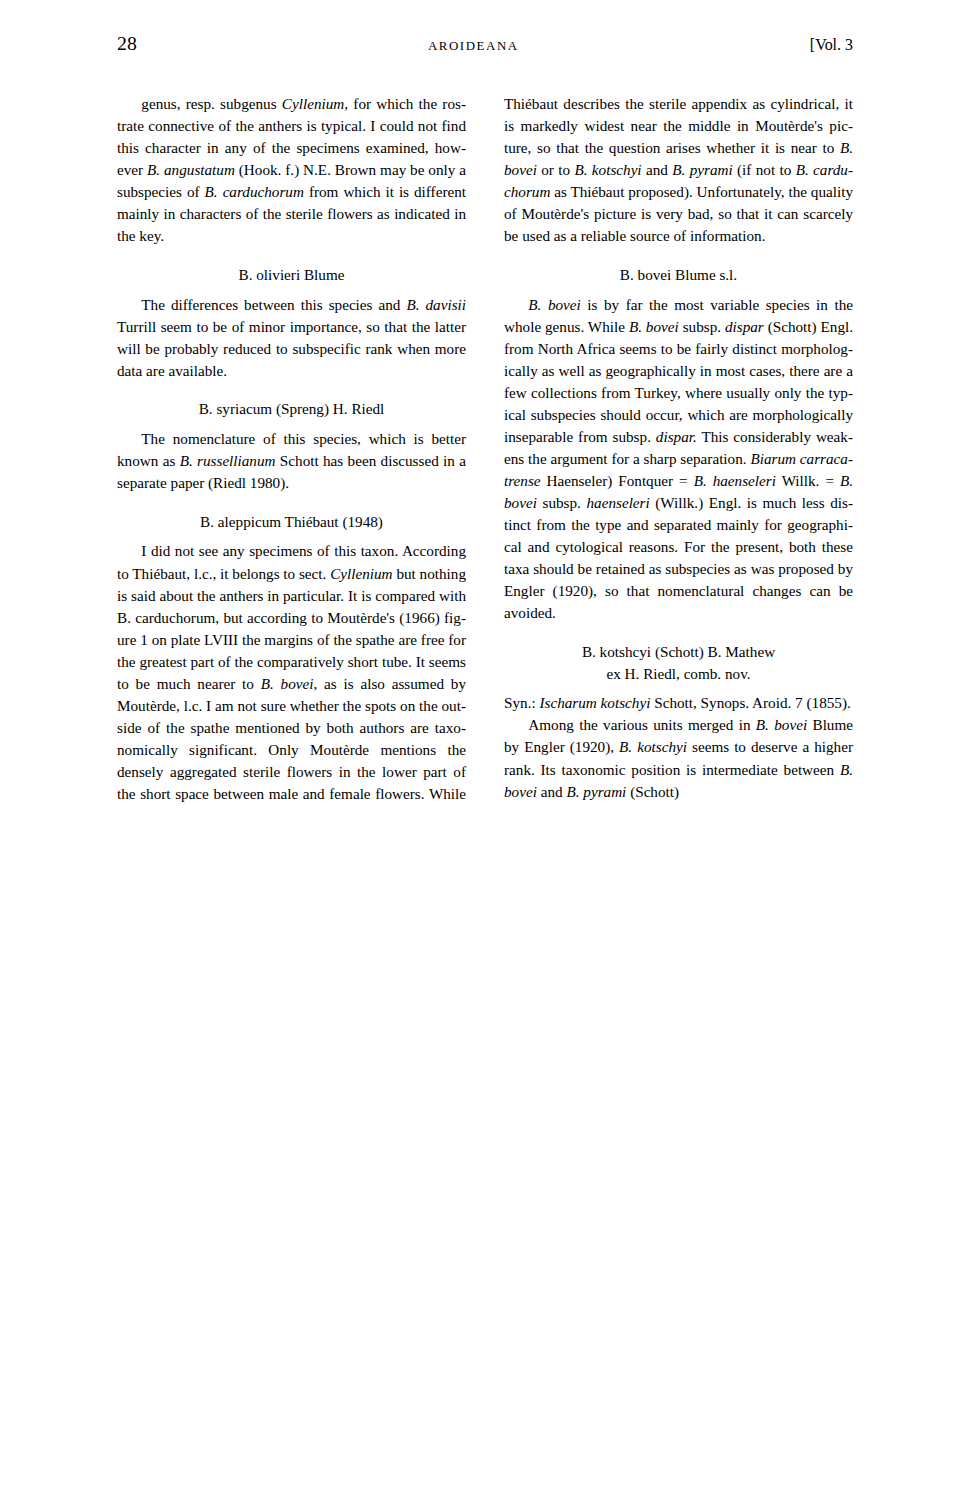28 AROIDEANA [Vol. 3
genus, resp. subgenus Cyllenium, for which the rostrate connective of the anthers is typical. I could not find this character in any of the specimens examined, however B. angustatum (Hook. f.) N.E. Brown may be only a subspecies of B. carduchorum from which it is different mainly in characters of the sterile flowers as indicated in the key.
B. olivieri Blume
The differences between this species and B. davisii Turrill seem to be of minor importance, so that the latter will be probably reduced to subspecific rank when more data are available.
B. syriacum (Spreng) H. Riedl
The nomenclature of this species, which is better known as B. russellianum Schott has been discussed in a separate paper (Riedl 1980).
B. aleppicum Thiébaut (1948)
I did not see any specimens of this taxon. According to Thiébaut, l.c., it belongs to sect. Cyllenium but nothing is said about the anthers in particular. It is compared with B. carduchorum, but according to Moutèrde's (1966) figure 1 on plate LVIII the margins of the spathe are free for the greatest part of the comparatively short tube. It seems to be much nearer to B. bovei, as is also assumed by Moutèrde, l.c. I am not sure whether the spots on the outside of the spathe mentioned by both authors are taxonomically significant. Only Moutèrde mentions the densely aggregated sterile flowers in the lower part of the short space between male and female flowers. While Thiébaut describes the sterile appendix as cylindrical, it is markedly widest near the middle in Moutèrde's picture, so that the question arises whether it is near to B. bovei or to B. kotschyi and B. pyrami (if not to B. carduchorum as Thiébaut proposed). Unfortunately, the quality of Moutèrde's picture is very bad, so that it can scarcely be used as a reliable source of information.
B. bovei Blume s.l.
B. bovei is by far the most variable species in the whole genus. While B. bovei subsp. dispar (Schott) Engl. from North Africa seems to be fairly distinct morphologically as well as geographically in most cases, there are a few collections from Turkey, where usually only the typical subspecies should occur, which are morphologically inseparable from subsp. dispar. This considerably weakens the argument for a sharp separation. Biarum carracatrense Haenseler) Fontquer = B. haenseleri Willk. = B. bovei subsp. haenseleri (Willk.) Engl. is much less distinct from the type and separated mainly for geographical and cytological reasons. For the present, both these taxa should be retained as subspecies as was proposed by Engler (1920), so that nomenclatural changes can be avoided.
B. kotshcyi (Schott) B. Mathew
ex H. Riedl, comb. nov.
Syn.: Ischarum kotschyi Schott, Synops. Aroid. 7 (1855).
Among the various units merged in B. bovei Blume by Engler (1920), B. kotschyi seems to deserve a higher rank. Its taxonomic position is intermediate between B. bovei and B. pyrami (Schott)